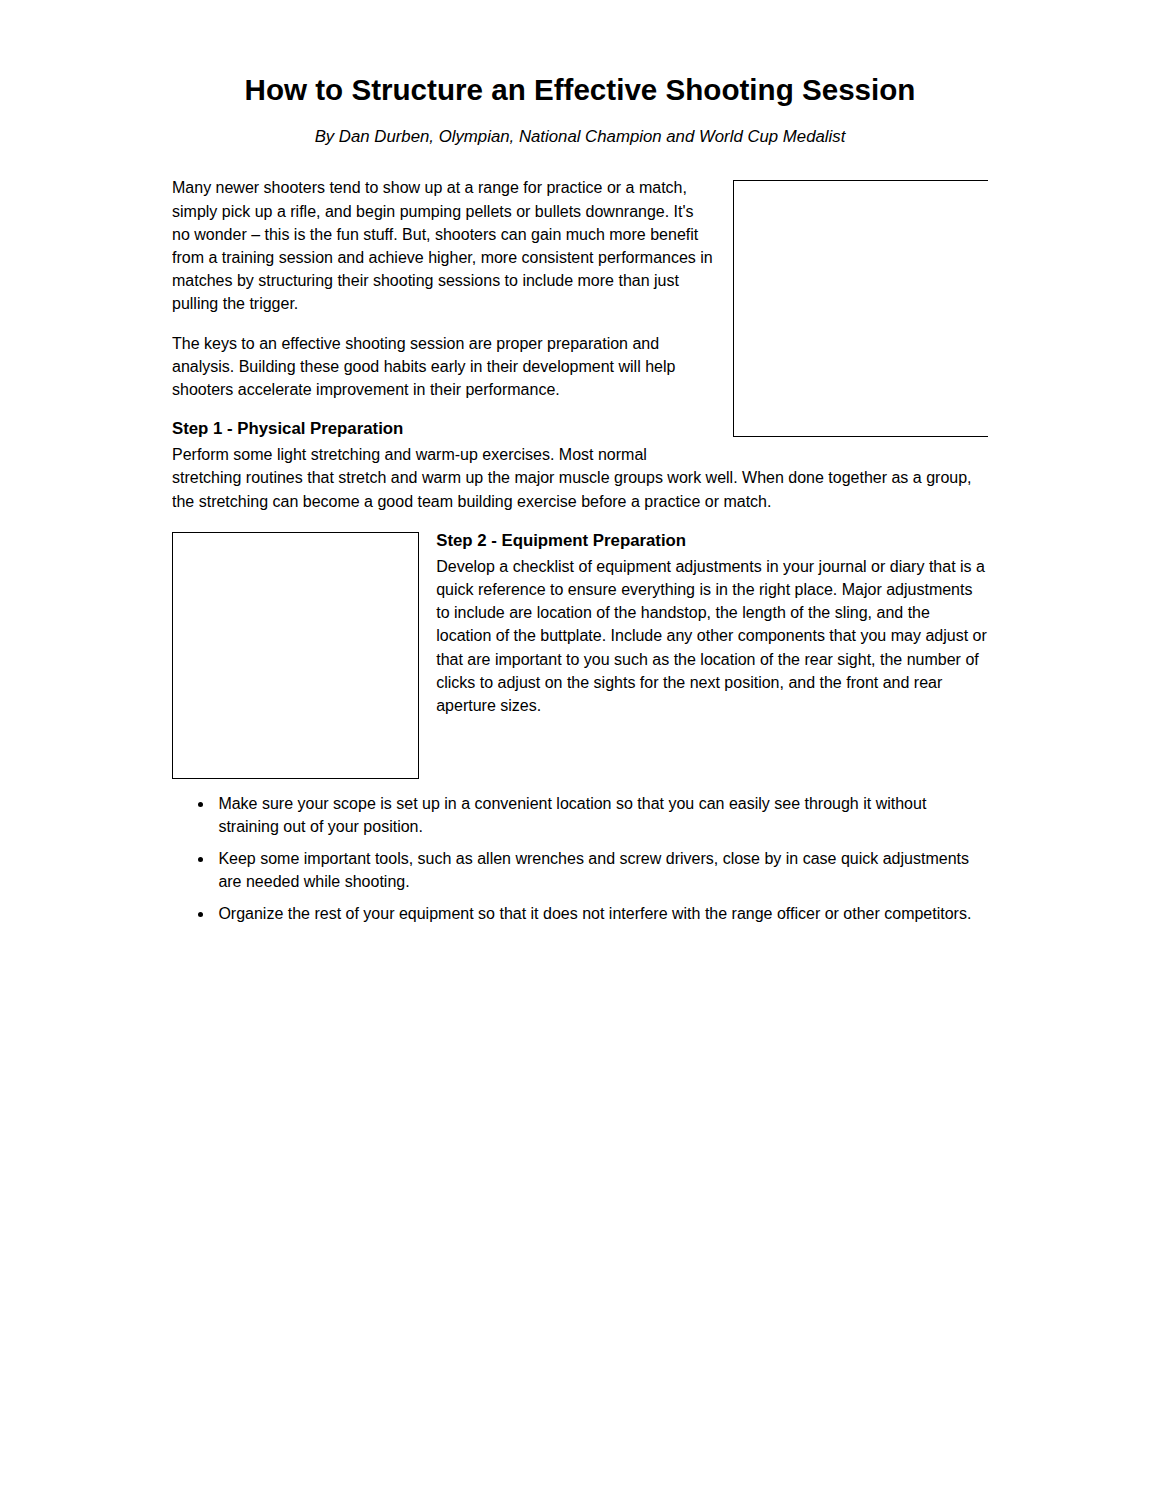How to Structure an Effective Shooting Session
By Dan Durben, Olympian, National Champion and World Cup Medalist
Many newer shooters tend to show up at a range for practice or a match, simply pick up a rifle, and begin pumping pellets or bullets downrange. It's no wonder – this is the fun stuff. But, shooters can gain much more benefit from a training session and achieve higher, more consistent performances in matches by structuring their shooting sessions to include more than just pulling the trigger.
The keys to an effective shooting session are proper preparation and analysis. Building these good habits early in their development will help shooters accelerate improvement in their performance.
Step 1 - Physical Preparation
Perform some light stretching and warm-up exercises. Most normal stretching routines that stretch and warm up the major muscle groups work well. When done together as a group, the stretching can become a good team building exercise before a practice or match.
Step 2 - Equipment Preparation
Develop a checklist of equipment adjustments in your journal or diary that is a quick reference to ensure everything is in the right place. Major adjustments to include are location of the handstop, the length of the sling, and the location of the buttplate. Include any other components that you may adjust or that are important to you such as the location of the rear sight, the number of clicks to adjust on the sights for the next position, and the front and rear aperture sizes.
Make sure your scope is set up in a convenient location so that you can easily see through it without straining out of your position.
Keep some important tools, such as allen wrenches and screw drivers, close by in case quick adjustments are needed while shooting.
Organize the rest of your equipment so that it does not interfere with the range officer or other competitors.